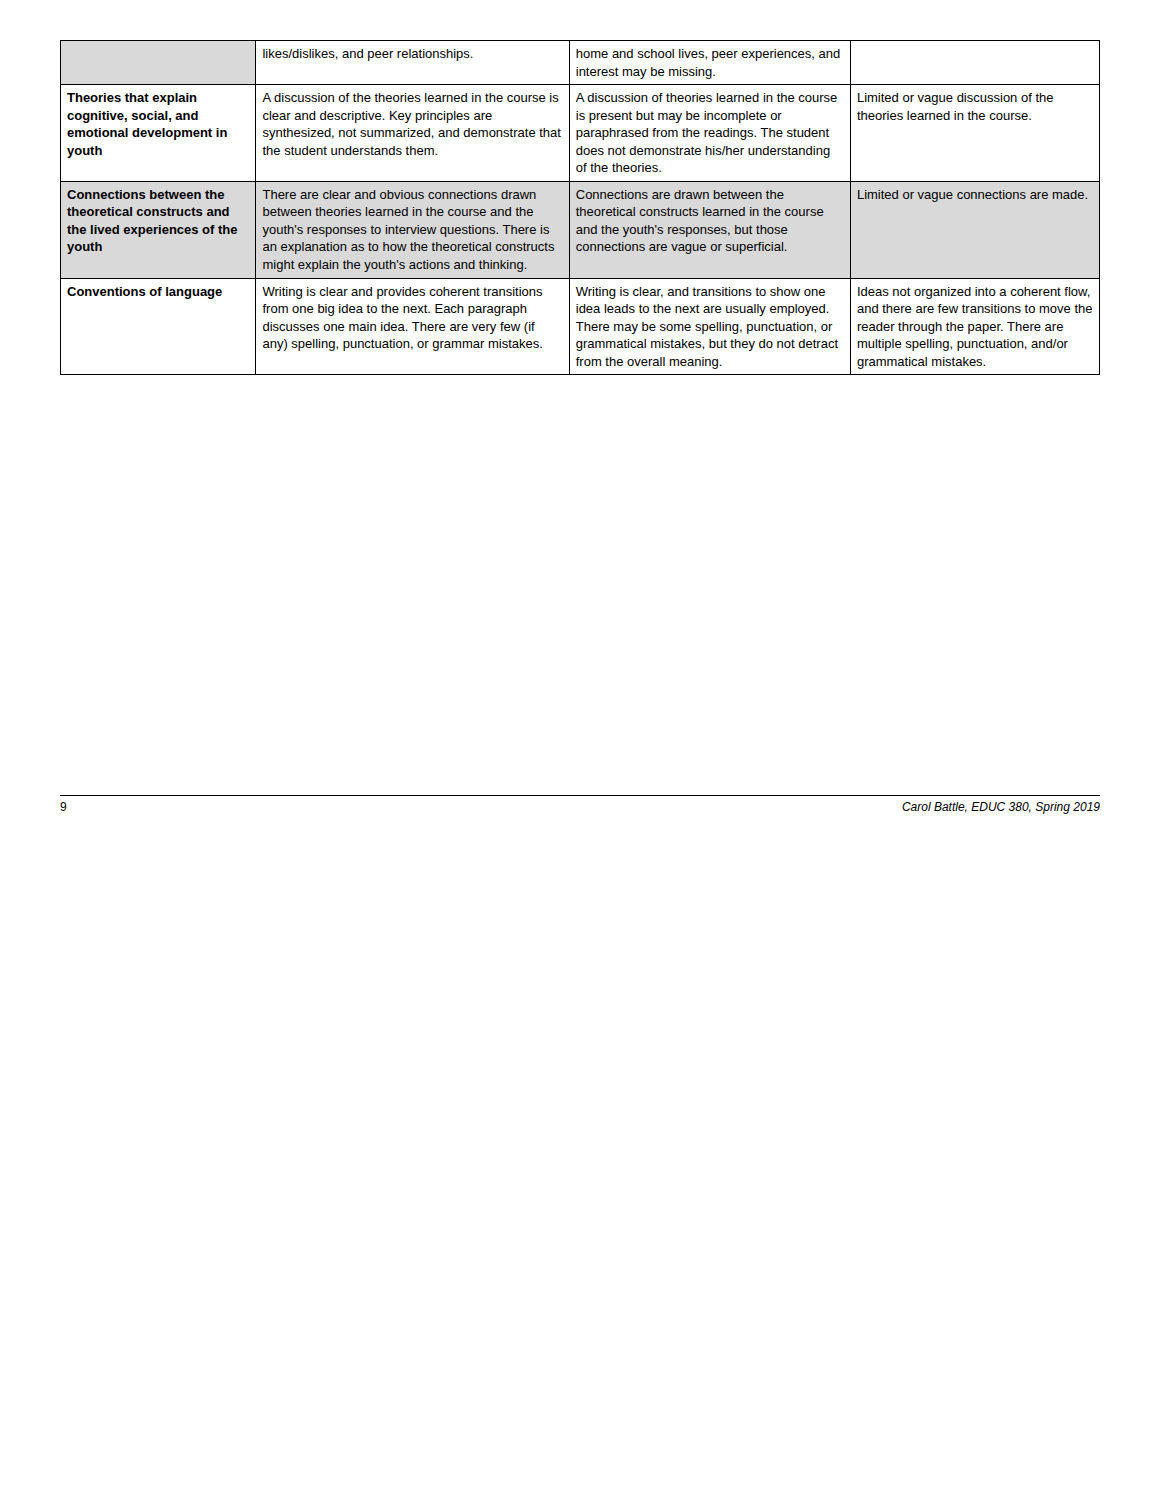| | likes/dislikes, and peer relationships. | home and school lives, peer experiences, and interest may be missing. | |
| Theories that explain cognitive, social, and emotional development in youth | A discussion of the theories learned in the course is clear and descriptive. Key principles are synthesized, not summarized, and demonstrate that the student understands them. | A discussion of theories learned in the course is present but may be incomplete or paraphrased from the readings. The student does not demonstrate his/her understanding of the theories. | Limited or vague discussion of the theories learned in the course. |
| Connections between the theoretical constructs and the lived experiences of the youth | There are clear and obvious connections drawn between theories learned in the course and the youth's responses to interview questions. There is an explanation as to how the theoretical constructs might explain the youth's actions and thinking. | Connections are drawn between the theoretical constructs learned in the course and the youth's responses, but those connections are vague or superficial. | Limited or vague connections are made. |
| Conventions of language | Writing is clear and provides coherent transitions from one big idea to the next. Each paragraph discusses one main idea. There are very few (if any) spelling, punctuation, or grammar mistakes. | Writing is clear, and transitions to show one idea leads to the next are usually employed. There may be some spelling, punctuation, or grammatical mistakes, but they do not detract from the overall meaning. | Ideas not organized into a coherent flow, and there are few transitions to move the reader through the paper. There are multiple spelling, punctuation, and/or grammatical mistakes. |
9 Carol Battle, EDUC 380, Spring 2019